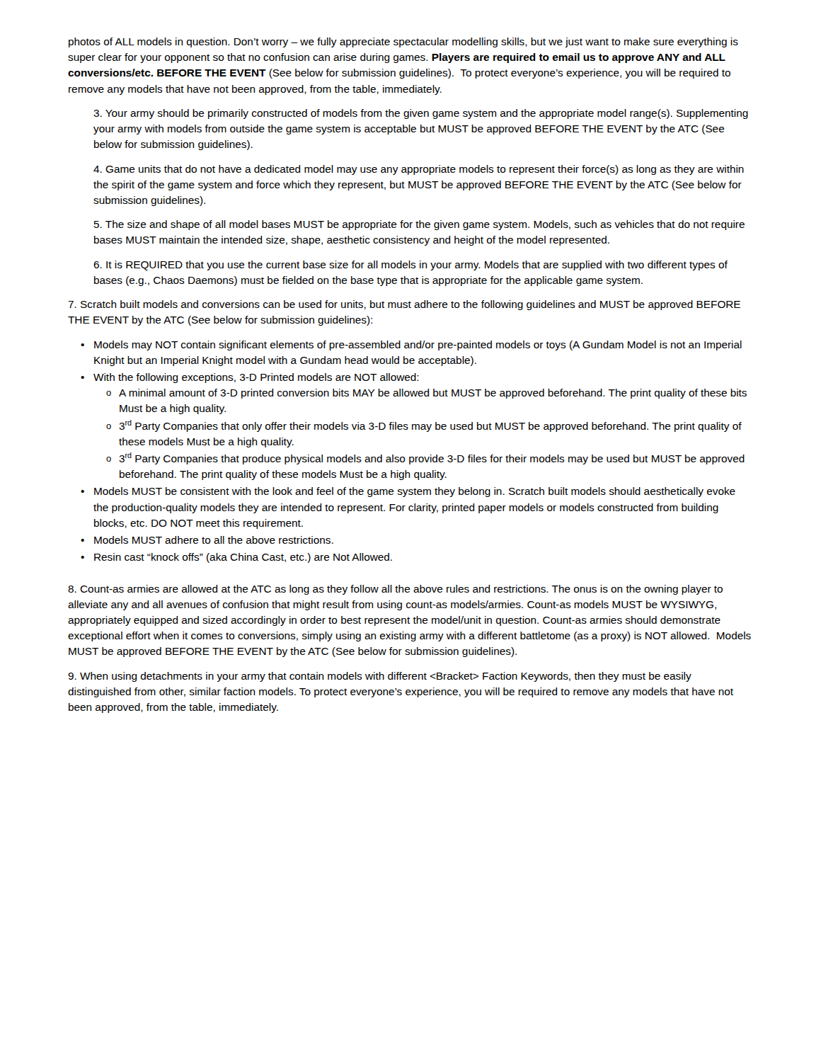photos of ALL models in question. Don’t worry – we fully appreciate spectacular modelling skills, but we just want to make sure everything is super clear for your opponent so that no confusion can arise during games. Players are required to email us to approve ANY and ALL conversions/etc. BEFORE THE EVENT (See below for submission guidelines). To protect everyone’s experience, you will be required to remove any models that have not been approved, from the table, immediately.
3. Your army should be primarily constructed of models from the given game system and the appropriate model range(s). Supplementing your army with models from outside the game system is acceptable but MUST be approved BEFORE THE EVENT by the ATC (See below for submission guidelines).
4. Game units that do not have a dedicated model may use any appropriate models to represent their force(s) as long as they are within the spirit of the game system and force which they represent, but MUST be approved BEFORE THE EVENT by the ATC (See below for submission guidelines).
5. The size and shape of all model bases MUST be appropriate for the given game system. Models, such as vehicles that do not require bases MUST maintain the intended size, shape, aesthetic consistency and height of the model represented.
6. It is REQUIRED that you use the current base size for all models in your army. Models that are supplied with two different types of bases (e.g., Chaos Daemons) must be fielded on the base type that is appropriate for the applicable game system.
7. Scratch built models and conversions can be used for units, but must adhere to the following guidelines and MUST be approved BEFORE THE EVENT by the ATC (See below for submission guidelines):
Models may NOT contain significant elements of pre-assembled and/or pre-painted models or toys (A Gundam Model is not an Imperial Knight but an Imperial Knight model with a Gundam head would be acceptable).
With the following exceptions, 3-D Printed models are NOT allowed:
A minimal amount of 3-D printed conversion bits MAY be allowed but MUST be approved beforehand. The print quality of these bits Must be a high quality.
3rd Party Companies that only offer their models via 3-D files may be used but MUST be approved beforehand. The print quality of these models Must be a high quality.
3rd Party Companies that produce physical models and also provide 3-D files for their models may be used but MUST be approved beforehand. The print quality of these models Must be a high quality.
Models MUST be consistent with the look and feel of the game system they belong in. Scratch built models should aesthetically evoke the production-quality models they are intended to represent. For clarity, printed paper models or models constructed from building blocks, etc. DO NOT meet this requirement.
Models MUST adhere to all the above restrictions.
Resin cast “knock offs” (aka China Cast, etc.) are Not Allowed.
8. Count-as armies are allowed at the ATC as long as they follow all the above rules and restrictions. The onus is on the owning player to alleviate any and all avenues of confusion that might result from using count-as models/armies. Count-as models MUST be WYSIWYG, appropriately equipped and sized accordingly in order to best represent the model/unit in question. Count-as armies should demonstrate exceptional effort when it comes to conversions, simply using an existing army with a different battletome (as a proxy) is NOT allowed. Models MUST be approved BEFORE THE EVENT by the ATC (See below for submission guidelines).
9. When using detachments in your army that contain models with different <Bracket> Faction Keywords, then they must be easily distinguished from other, similar faction models. To protect everyone’s experience, you will be required to remove any models that have not been approved, from the table, immediately.